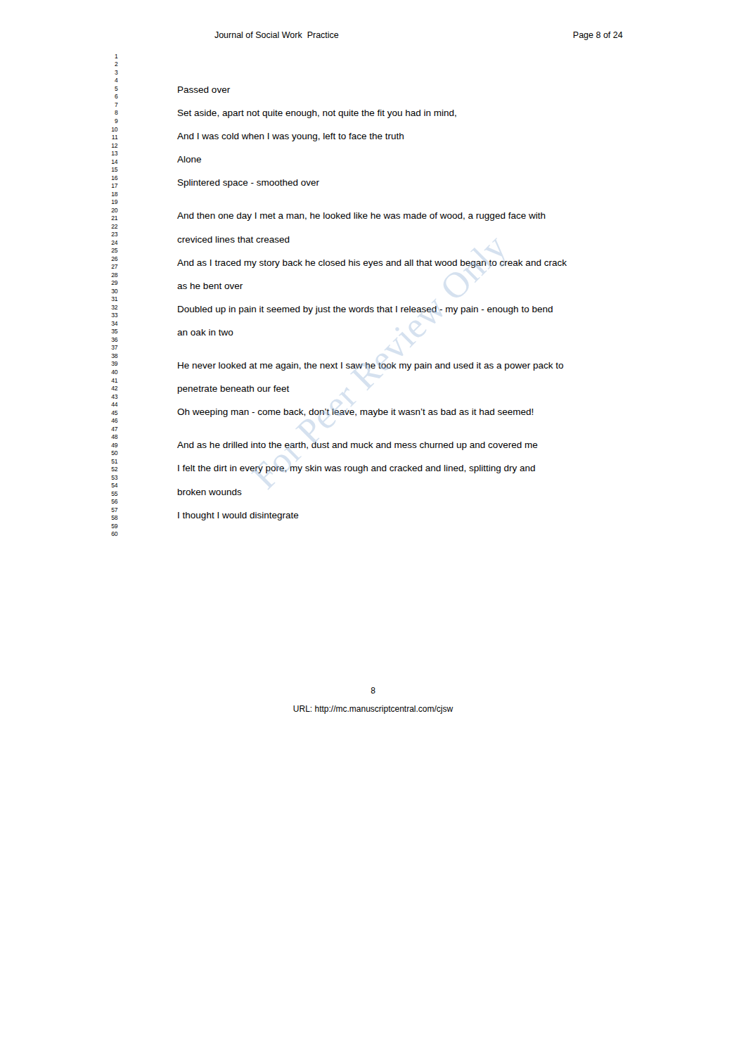Journal of Social Work Practice
Page 8 of 24
12345678910 11121314151617181920 21222324252627282930 31323334353637383940 41424344454647484950 51525354555657585960
For Peer Review Only
Passed over
Set aside, apart not quite enough, not quite the fit you had in mind,
And I was cold when I was young, left to face the truth
Alone
Splintered space - smoothed over
And then one day I met a man, he looked like he was made of wood, a rugged face with
creviced lines that creased
And as I traced my story back he closed his eyes and all that wood began to creak and crack
as he bent over
Doubled up in pain it seemed by just the words that I released - my pain - enough to bend
an oak in two
He never looked at me again, the next I saw he took my pain and used it as a power pack to
penetrate beneath our feet
Oh weeping man - come back, don’t leave, maybe it wasn’t as bad as it had seemed!
And as he drilled into the earth, dust and muck and mess churned up and covered me
I felt the dirt in every pore, my skin was rough and cracked and lined, splitting dry and
broken wounds
I thought I would disintegrate
8
URL: http://mc.manuscriptcentral.com/cjsw